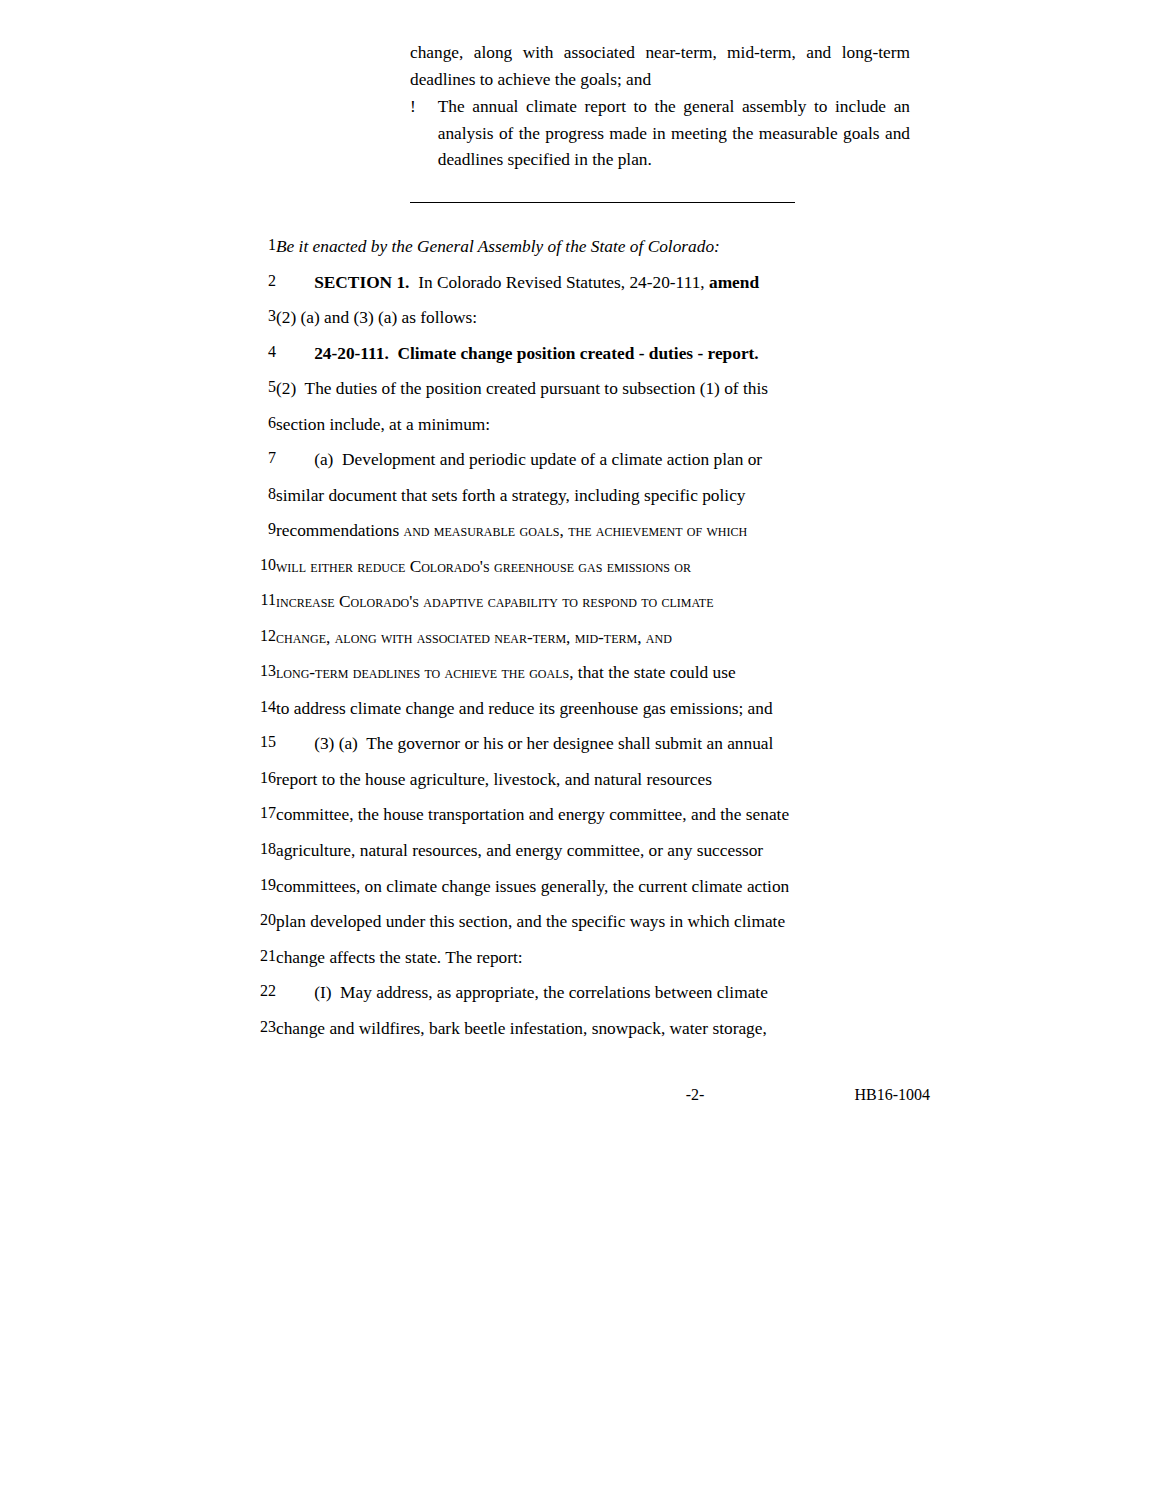change, along with associated near-term, mid-term, and long-term deadlines to achieve the goals; and
!
The annual climate report to the general assembly to include an analysis of the progress made in meeting the measurable goals and deadlines specified in the plan.
| 1 | Be it enacted by the General Assembly of the State of Colorado: |
| 2 | SECTION 1. In Colorado Revised Statutes, 24-20-111, amend |
| 3 | (2) (a) and (3) (a) as follows: |
| 4 | 24-20-111. Climate change position created - duties - report. |
| 5 | (2) The duties of the position created pursuant to subsection (1) of this |
| 6 | section include, at a minimum: |
| 7 | (a) Development and periodic update of a climate action plan or |
| 8 | similar document that sets forth a strategy, including specific policy |
| 9 | recommendations and measurable goals, the achievement of which |
| 10 | will either reduce Colorado's greenhouse gas emissions or |
| 11 | increase Colorado's adaptive capability to respond to climate |
| 12 | change, along with associated near-term, mid-term, and |
| 13 | long-term deadlines to achieve the goals, that the state could use |
| 14 | to address climate change and reduce its greenhouse gas emissions; and |
| 15 | (3) (a) The governor or his or her designee shall submit an annual |
| 16 | report to the house agriculture, livestock, and natural resources |
| 17 | committee, the house transportation and energy committee, and the senate |
| 18 | agriculture, natural resources, and energy committee, or any successor |
| 19 | committees, on climate change issues generally, the current climate action |
| 20 | plan developed under this section, and the specific ways in which climate |
| 21 | change affects the state. The report: |
| 22 | (I) May address, as appropriate, the correlations between climate |
| 23 | change and wildfires, bark beetle infestation, snowpack, water storage, |
-2-HB16-1004